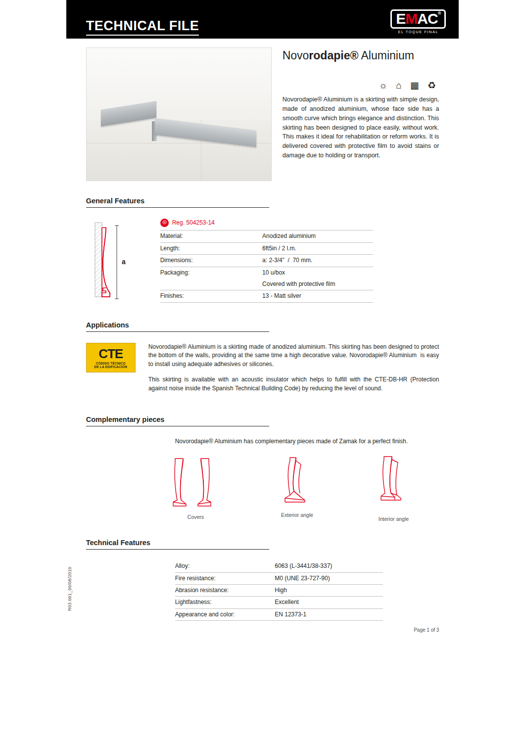Technical File
EMAC®
El toque final
Novorodapie® Aluminium
☼ ⌂ ▦ ♻
Novorodapie® Aluminium is a skirting with simple design, made of anodized aluminium, whose face side has a smooth curve which brings elegance and distinction. This skirting has been designed to place easily, without work. This makes it ideal for rehabilitation or reform works. It is delivered covered with protective film to avoid stains or damage due to holding or transport.
General Features
a
☉Reg. 504253-14
| Material: | Anodized aluminium |
| Length: | 6ft5in / 2 l.m. |
| Dimensions: | a: 2-3/4” / 70 mm. |
| Packaging: | 10 u/box |
| | Covered with protective film |
| Finishes: | 13 - Matt silver |
Applications
CTE
CÓDIGO TÉCNICO
DE LA EDIFICACIÓN
Novorodapie® Aluminium is a skirting made of anodized aluminium. This skirting has been designed to protect the bottom of the walls, providing at the same time a high decorative value. Novorodapie® Aluminium is easy to install using adequate adhesives or silicones.
This skirting is available with an acoustic insulator which helps to fulfill with the CTE-DB-HR (Protection against noise inside the Spanish Technical Building Code) by reducing the level of sound.
Complementary pieces
Novorodapie® Aluminium has complementary pieces made of Zamak for a perfect finish.
Covers
Exterior angle
Interior angle
Technical Features
| Alloy: | 6063 (L-3441/38-337) |
| Fire resistance: | M0 (UNE 23-727-90) |
| Abrasion resistance: | High |
| Lightfastness: | Excellent |
| Appearance and color: | EN 12373-1 |
R03.001_09/08/2010
Page 1 of 3